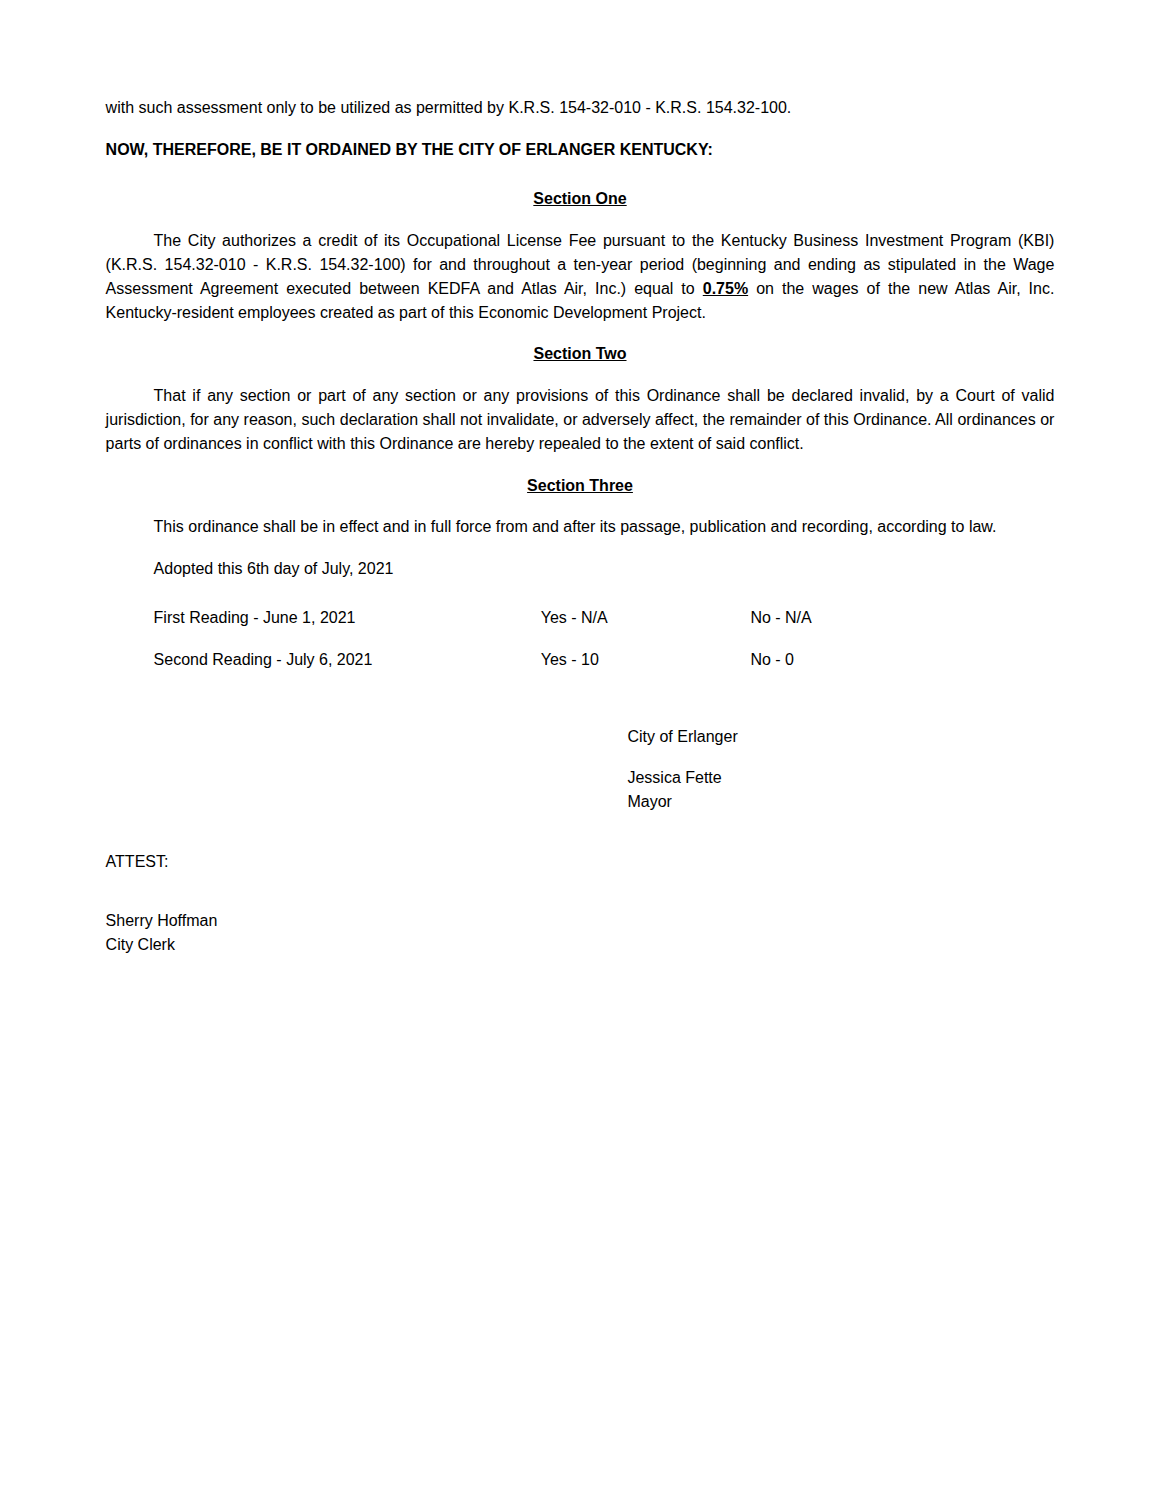with such assessment only to be utilized as permitted by K.R.S. 154-32-010 - K.R.S. 154.32-100.
NOW, THEREFORE, BE IT ORDAINED BY THE CITY OF ERLANGER KENTUCKY:
Section One
The City authorizes a credit of its Occupational License Fee pursuant to the Kentucky Business Investment Program (KBI) (K.R.S. 154.32-010 - K.R.S. 154.32-100) for and throughout a ten-year period (beginning and ending as stipulated in the Wage Assessment Agreement executed between KEDFA and Atlas Air, Inc.) equal to 0.75% on the wages of the new Atlas Air, Inc. Kentucky-resident employees created as part of this Economic Development Project.
Section Two
That if any section or part of any section or any provisions of this Ordinance shall be declared invalid, by a Court of valid jurisdiction, for any reason, such declaration shall not invalidate, or adversely affect, the remainder of this Ordinance. All ordinances or parts of ordinances in conflict with this Ordinance are hereby repealed to the extent of said conflict.
Section Three
This ordinance shall be in effect and in full force from and after its passage, publication and recording, according to law.
Adopted this 6th day of July, 2021
| First Reading - June 1, 2021 | Yes - N/A | No - N/A |
| Second Reading - July 6, 2021 | Yes - 10 | No - 0 |
City of Erlanger
Jessica Fette
Mayor
ATTEST:
Sherry Hoffman
City Clerk